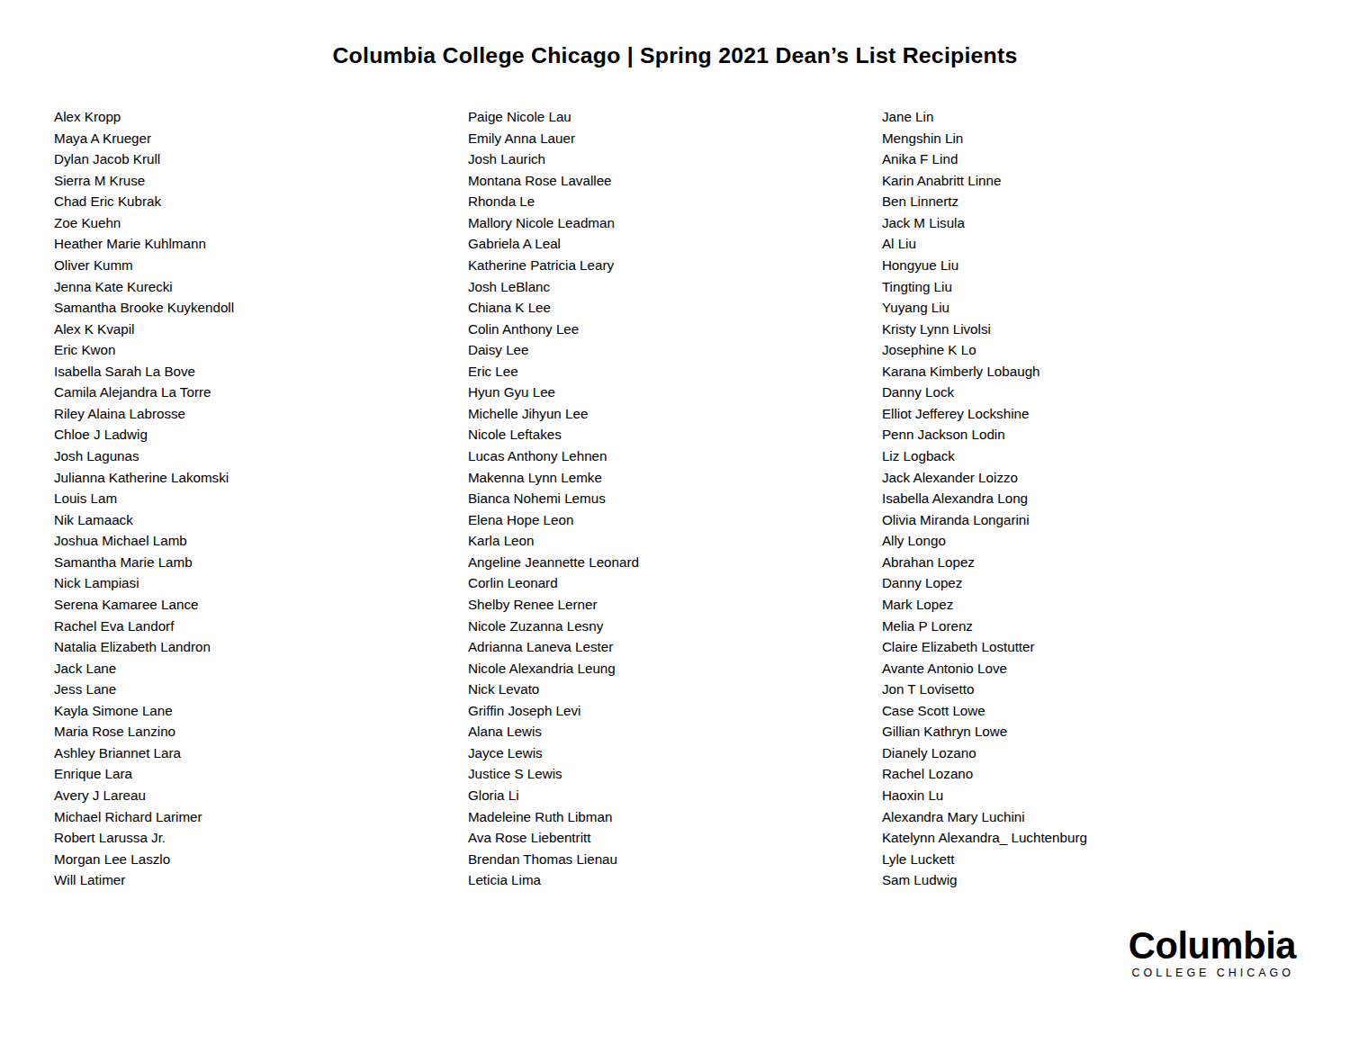Columbia College Chicago | Spring 2021 Dean’s List Recipients
Alex Kropp
Maya A Krueger
Dylan Jacob Krull
Sierra M Kruse
Chad Eric Kubrak
Zoe Kuehn
Heather Marie Kuhlmann
Oliver Kumm
Jenna Kate Kurecki
Samantha Brooke Kuykendoll
Alex K Kvapil
Eric Kwon
Isabella Sarah La Bove
Camila Alejandra La Torre
Riley Alaina Labrosse
Chloe J Ladwig
Josh Lagunas
Julianna Katherine Lakomski
Louis Lam
Nik Lamaack
Joshua Michael Lamb
Samantha Marie Lamb
Nick Lampiasi
Serena Kamaree Lance
Rachel Eva Landorf
Natalia Elizabeth Landron
Jack Lane
Jess Lane
Kayla Simone Lane
Maria Rose Lanzino
Ashley Briannet Lara
Enrique Lara
Avery J Lareau
Michael Richard Larimer
Robert Larussa Jr.
Morgan Lee Laszlo
Will Latimer
Paige Nicole Lau
Emily Anna Lauer
Josh Laurich
Montana Rose Lavallee
Rhonda Le
Mallory Nicole Leadman
Gabriela A Leal
Katherine Patricia Leary
Josh LeBlanc
Chiana K Lee
Colin Anthony Lee
Daisy Lee
Eric Lee
Hyun Gyu Lee
Michelle Jihyun Lee
Nicole Leftakes
Lucas Anthony Lehnen
Makenna Lynn Lemke
Bianca Nohemi Lemus
Elena Hope Leon
Karla Leon
Angeline Jeannette Leonard
Corlin Leonard
Shelby Renee Lerner
Nicole Zuzanna Lesny
Adrianna Laneva Lester
Nicole Alexandria Leung
Nick Levato
Griffin Joseph Levi
Alana Lewis
Jayce Lewis
Justice S Lewis
Gloria Li
Madeleine Ruth Libman
Ava Rose Liebentritt
Brendan Thomas Lienau
Leticia Lima
Jane Lin
Mengshin Lin
Anika F Lind
Karin Anabritt Linne
Ben Linnertz
Jack M Lisula
Al Liu
Hongyue Liu
Tingting Liu
Yuyang Liu
Kristy Lynn Livolsi
Josephine K Lo
Karana Kimberly Lobaugh
Danny Lock
Elliot Jefferey Lockshine
Penn Jackson Lodin
Liz Logback
Jack Alexander Loizzo
Isabella Alexandra Long
Olivia Miranda Longarini
Ally Longo
Abrahan Lopez
Danny Lopez
Mark Lopez
Melia P Lorenz
Claire Elizabeth Lostutter
Avante Antonio Love
Jon T Lovisetto
Case Scott Lowe
Gillian Kathryn Lowe
Dianely Lozano
Rachel Lozano
Haoxin Lu
Alexandra Mary Luchini
Katelynn Alexandra_ Luchtenburg
Lyle Luckett
Sam Ludwig
Columbia
COLLEGE CHICAGO